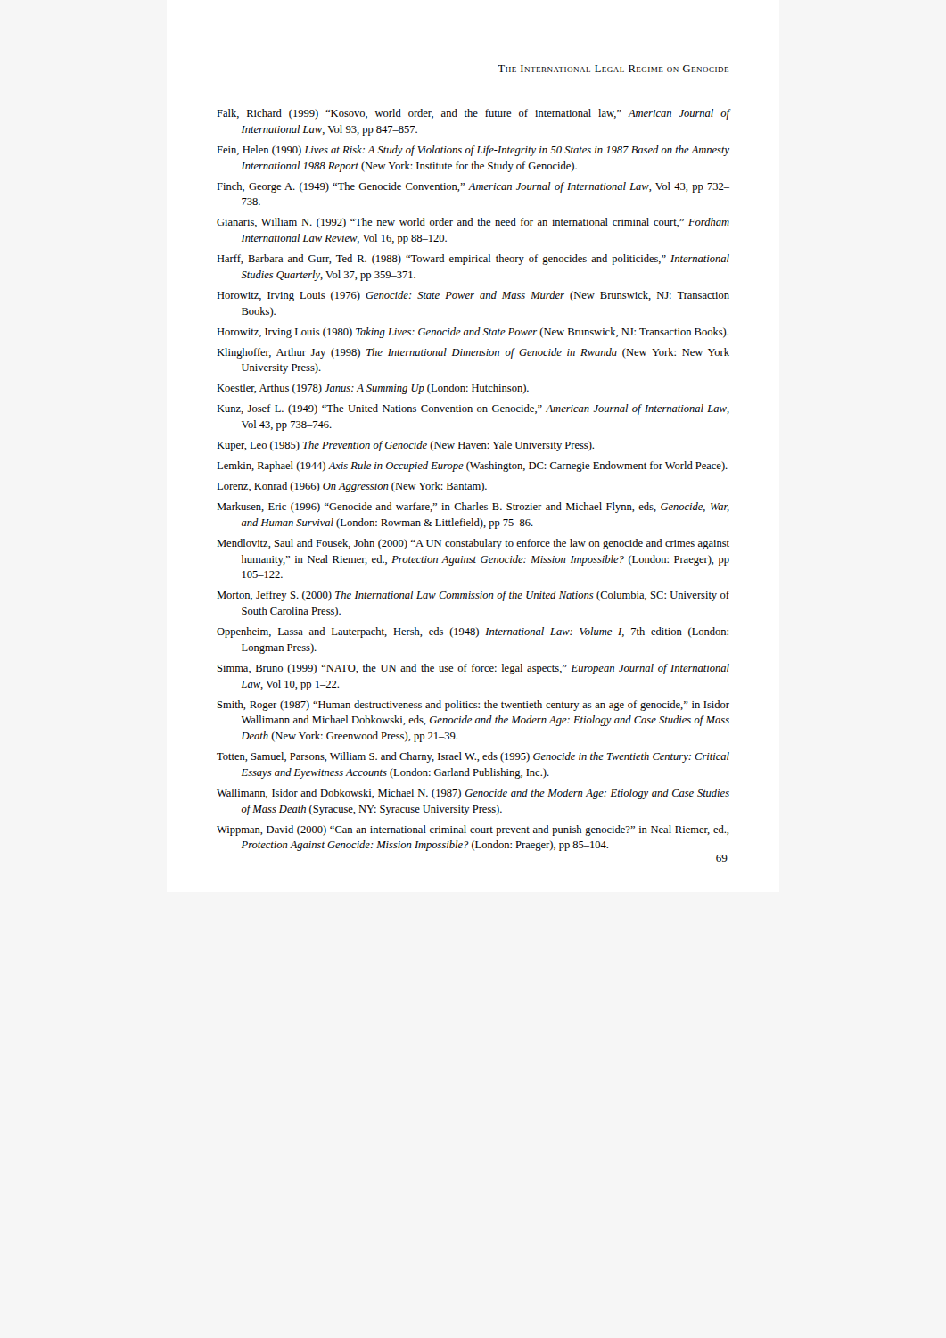The International Legal Regime on Genocide
Falk, Richard (1999) “Kosovo, world order, and the future of international law,” American Journal of International Law, Vol 93, pp 847–857.
Fein, Helen (1990) Lives at Risk: A Study of Violations of Life-Integrity in 50 States in 1987 Based on the Amnesty International 1988 Report (New York: Institute for the Study of Genocide).
Finch, George A. (1949) “The Genocide Convention,” American Journal of International Law, Vol 43, pp 732–738.
Gianaris, William N. (1992) “The new world order and the need for an international criminal court,” Fordham International Law Review, Vol 16, pp 88–120.
Harff, Barbara and Gurr, Ted R. (1988) “Toward empirical theory of genocides and politicides,” International Studies Quarterly, Vol 37, pp 359–371.
Horowitz, Irving Louis (1976) Genocide: State Power and Mass Murder (New Brunswick, NJ: Transaction Books).
Horowitz, Irving Louis (1980) Taking Lives: Genocide and State Power (New Brunswick, NJ: Transaction Books).
Klinghoffer, Arthur Jay (1998) The International Dimension of Genocide in Rwanda (New York: New York University Press).
Koestler, Arthus (1978) Janus: A Summing Up (London: Hutchinson).
Kunz, Josef L. (1949) “The United Nations Convention on Genocide,” American Journal of International Law, Vol 43, pp 738–746.
Kuper, Leo (1985) The Prevention of Genocide (New Haven: Yale University Press).
Lemkin, Raphael (1944) Axis Rule in Occupied Europe (Washington, DC: Carnegie Endowment for World Peace).
Lorenz, Konrad (1966) On Aggression (New York: Bantam).
Markusen, Eric (1996) “Genocide and warfare,” in Charles B. Strozier and Michael Flynn, eds, Genocide, War, and Human Survival (London: Rowman & Littlefield), pp 75–86.
Mendlovitz, Saul and Fousek, John (2000) “A UN constabulary to enforce the law on genocide and crimes against humanity,” in Neal Riemer, ed., Protection Against Genocide: Mission Impossible? (London: Praeger), pp 105–122.
Morton, Jeffrey S. (2000) The International Law Commission of the United Nations (Columbia, SC: University of South Carolina Press).
Oppenheim, Lassa and Lauterpacht, Hersh, eds (1948) International Law: Volume I, 7th edition (London: Longman Press).
Simma, Bruno (1999) “NATO, the UN and the use of force: legal aspects,” European Journal of International Law, Vol 10, pp 1–22.
Smith, Roger (1987) “Human destructiveness and politics: the twentieth century as an age of genocide,” in Isidor Wallimann and Michael Dobkowski, eds, Genocide and the Modern Age: Etiology and Case Studies of Mass Death (New York: Greenwood Press), pp 21–39.
Totten, Samuel, Parsons, William S. and Charny, Israel W., eds (1995) Genocide in the Twentieth Century: Critical Essays and Eyewitness Accounts (London: Garland Publishing, Inc.).
Wallimann, Isidor and Dobkowski, Michael N. (1987) Genocide and the Modern Age: Etiology and Case Studies of Mass Death (Syracuse, NY: Syracuse University Press).
Wippman, David (2000) “Can an international criminal court prevent and punish genocide?” in Neal Riemer, ed., Protection Against Genocide: Mission Impossible? (London: Praeger), pp 85–104.
69